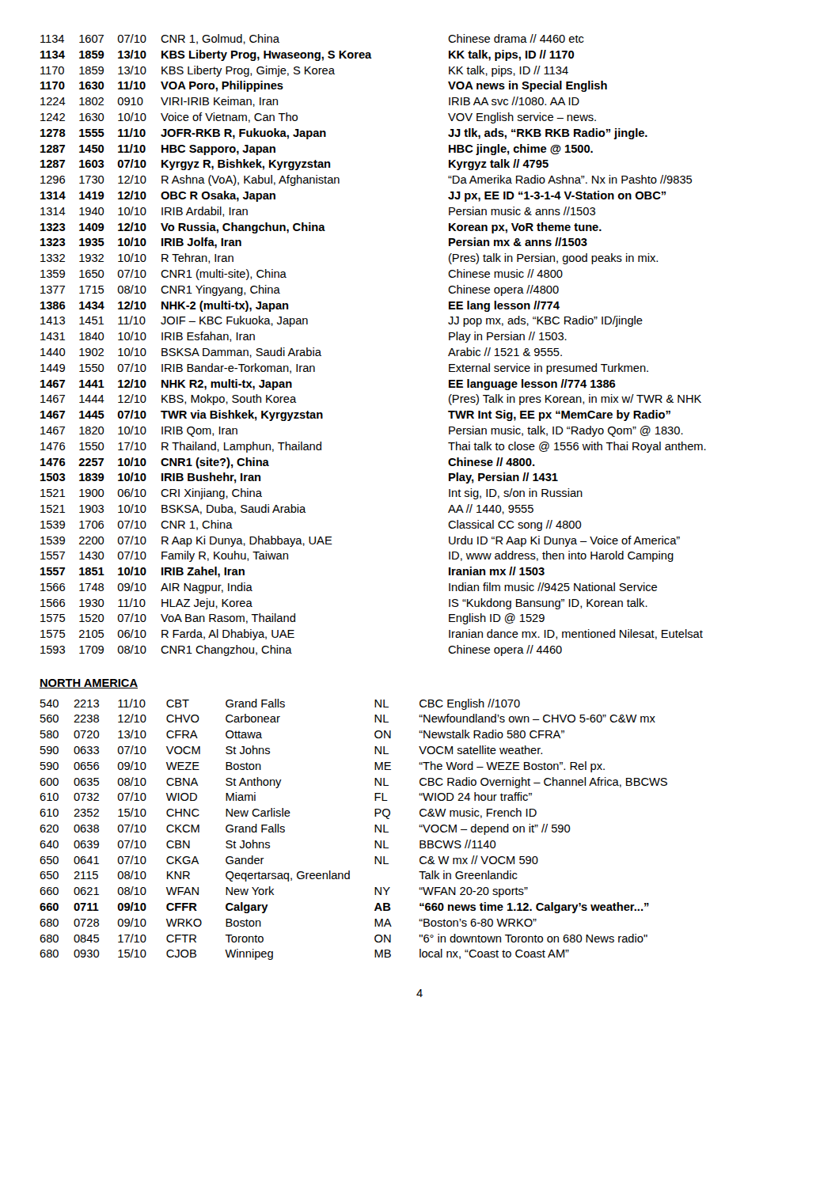| 1134 | 1607 | 07/10 | CNR 1, Golmud, China | Chinese drama // 4460 etc |
| 1134 | 1859 | 13/10 | KBS Liberty Prog, Hwaseong, S Korea | KK talk, pips, ID // 1170 |
| 1170 | 1859 | 13/10 | KBS Liberty Prog, Gimje, S Korea | KK talk, pips, ID // 1134 |
| 1170 | 1630 | 11/10 | VOA Poro, Philippines | VOA news in Special English |
| 1224 | 1802 | 0910 | VIRI-IRIB Keiman, Iran | IRIB AA svc //1080. AA ID |
| 1242 | 1630 | 10/10 | Voice of Vietnam, Can Tho | VOV English service – news. |
| 1278 | 1555 | 11/10 | JOFR-RKB R, Fukuoka, Japan | JJ tlk, ads, “RKB RKB Radio” jingle. |
| 1287 | 1450 | 11/10 | HBC Sapporo, Japan | HBC jingle, chime @ 1500. |
| 1287 | 1603 | 07/10 | Kyrgyz R, Bishkek, Kyrgyzstan | Kyrgyz talk // 4795 |
| 1296 | 1730 | 12/10 | R Ashna (VoA), Kabul, Afghanistan | “Da Amerika Radio Ashna”. Nx in Pashto //9835 |
| 1314 | 1419 | 12/10 | OBC R Osaka, Japan | JJ px, EE ID “1-3-1-4 V-Station on OBC” |
| 1314 | 1940 | 10/10 | IRIB Ardabil, Iran | Persian music & anns //1503 |
| 1323 | 1409 | 12/10 | Vo Russia, Changchun, China | Korean px, VoR theme tune. |
| 1323 | 1935 | 10/10 | IRIB Jolfa, Iran | Persian mx & anns //1503 |
| 1332 | 1932 | 10/10 | R Tehran, Iran | (Pres) talk in Persian, good peaks in mix. |
| 1359 | 1650 | 07/10 | CNR1 (multi-site), China | Chinese music // 4800 |
| 1377 | 1715 | 08/10 | CNR1 Yingyang, China | Chinese opera //4800 |
| 1386 | 1434 | 12/10 | NHK-2 (multi-tx), Japan | EE lang lesson //774 |
| 1413 | 1451 | 11/10 | JOIF – KBC Fukuoka, Japan | JJ pop mx, ads, “KBC Radio” ID/jingle |
| 1431 | 1840 | 10/10 | IRIB Esfahan, Iran | Play in Persian // 1503. |
| 1440 | 1902 | 10/10 | BSKSA Damman, Saudi Arabia | Arabic // 1521 & 9555. |
| 1449 | 1550 | 07/10 | IRIB Bandar-e-Torkoman, Iran | External service in presumed Turkmen. |
| 1467 | 1441 | 12/10 | NHK R2, multi-tx, Japan | EE language lesson //774 1386 |
| 1467 | 1444 | 12/10 | KBS, Mokpo, South Korea | (Pres) Talk in pres Korean, in mix w/ TWR & NHK |
| 1467 | 1445 | 07/10 | TWR via Bishkek, Kyrgyzstan | TWR Int Sig, EE px “MemCare by Radio” |
| 1467 | 1820 | 10/10 | IRIB Qom, Iran | Persian music, talk, ID “Radyo Qom” @ 1830. |
| 1476 | 1550 | 17/10 | R Thailand, Lamphun, Thailand | Thai talk to close @ 1556 with Thai Royal anthem. |
| 1476 | 2257 | 10/10 | CNR1 (site?), China | Chinese // 4800. |
| 1503 | 1839 | 10/10 | IRIB Bushehr, Iran | Play, Persian // 1431 |
| 1521 | 1900 | 06/10 | CRI Xinjiang, China | Int sig, ID, s/on in Russian |
| 1521 | 1903 | 10/10 | BSKSA, Duba, Saudi Arabia | AA // 1440, 9555 |
| 1539 | 1706 | 07/10 | CNR 1, China | Classical CC song // 4800 |
| 1539 | 2200 | 07/10 | R Aap Ki Dunya, Dhabbaya, UAE | Urdu ID “R Aap Ki Dunya – Voice of America” |
| 1557 | 1430 | 07/10 | Family R, Kouhu, Taiwan | ID, www address, then into Harold Camping |
| 1557 | 1851 | 10/10 | IRIB Zahel, Iran | Iranian mx // 1503 |
| 1566 | 1748 | 09/10 | AIR Nagpur, India | Indian film music //9425 National Service |
| 1566 | 1930 | 11/10 | HLAZ Jeju, Korea | IS “Kukdong Bansung” ID, Korean talk. |
| 1575 | 1520 | 07/10 | VoA Ban Rasom, Thailand | English ID @ 1529 |
| 1575 | 2105 | 06/10 | R Farda, Al Dhabiya, UAE | Iranian dance mx. ID, mentioned Nilesat, Eutelsat |
| 1593 | 1709 | 08/10 | CNR1 Changzhou, China | Chinese opera // 4460 |
NORTH AMERICA
| 540 | 2213 | 11/10 | CBT | Grand Falls | NL | CBC English //1070 |
| 560 | 2238 | 12/10 | CHVO | Carbonear | NL | “Newfoundland’s own – CHVO 5-60” C&W mx |
| 580 | 0720 | 13/10 | CFRA | Ottawa | ON | “Newstalk Radio 580 CFRA” |
| 590 | 0633 | 07/10 | VOCM | St Johns | NL | VOCM satellite weather. |
| 590 | 0656 | 09/10 | WEZE | Boston | ME | “The Word – WEZE Boston”. Rel px. |
| 600 | 0635 | 08/10 | CBNA | St Anthony | NL | CBC Radio Overnight – Channel Africa, BBCWS |
| 610 | 0732 | 07/10 | WIOD | Miami | FL | “WIOD 24 hour traffic” |
| 610 | 2352 | 15/10 | CHNC | New Carlisle | PQ | C&W music, French ID |
| 620 | 0638 | 07/10 | CKCM | Grand Falls | NL | “VOCM – depend on it” // 590 |
| 640 | 0639 | 07/10 | CBN | St Johns | NL | BBCWS //1140 |
| 650 | 0641 | 07/10 | CKGA | Gander | NL | C& W mx // VOCM 590 |
| 650 | 2115 | 08/10 | KNR | Qeqertarsaq, Greenland | Talk in Greenlandic |
| 660 | 0621 | 08/10 | WFAN | New York | NY | “WFAN 20-20 sports” |
| 660 | 0711 | 09/10 | CFFR | Calgary | AB | “660 news time 1.12. Calgary’s weather...” |
| 680 | 0728 | 09/10 | WRKO | Boston | MA | “Boston’s 6-80 WRKO” |
| 680 | 0845 | 17/10 | CFTR | Toronto | ON | "6° in downtown Toronto on 680 News radio" |
| 680 | 0930 | 15/10 | CJOB | Winnipeg | MB | local nx, “Coast to Coast AM” |
4